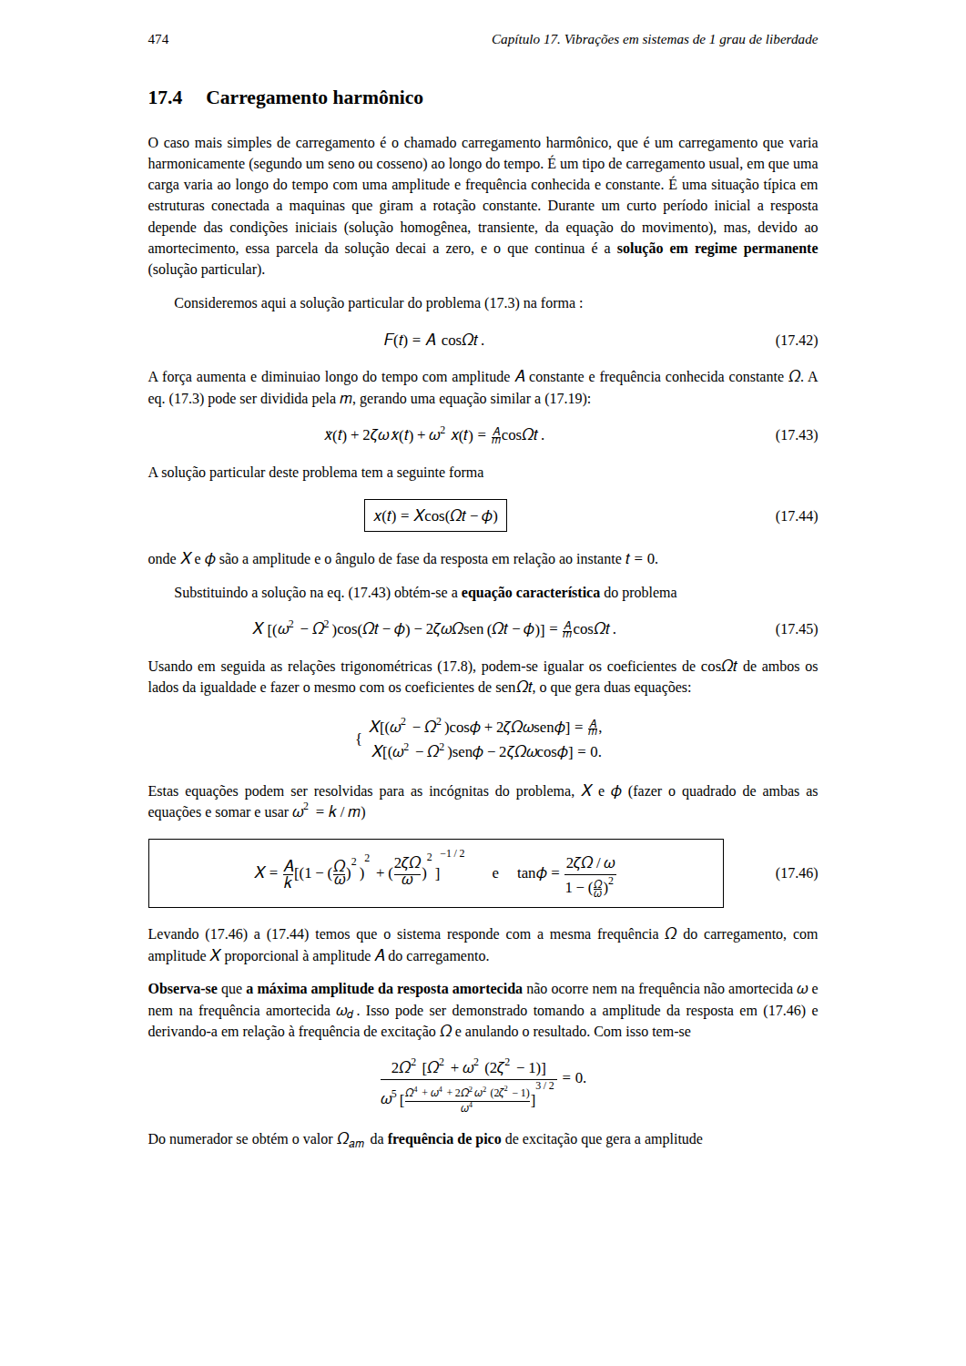474 Capítulo 17. Vibrações em sistemas de 1 grau de liberdade
17.4 Carregamento harmônico
O caso mais simples de carregamento é o chamado carregamento harmônico, que é um carregamento que varia harmonicamente (segundo um seno ou cosseno) ao longo do tempo. É um tipo de carregamento usual, em que uma carga varia ao longo do tempo com uma amplitude e frequência conhecida e constante. É uma situação típica em estruturas conectada a maquinas que giram a rotação constante. Durante um curto período inicial a resposta depende das condições iniciais (solução homogênea, transiente, da equação do movimento), mas, devido ao amortecimento, essa parcela da solução decai a zero, e o que continua é a solução em regime permanente (solução particular).
Consideremos aqui a solução particular do problema (17.3) na forma :
F(t)=A cos⁡Ωt. (17.42)
A força aumenta e diminuiao longo do tempo com amplitude A constante e frequência conhecida constante Ω. A eq. (17.3) pode ser dividida pela m, gerando uma equação similar a (17.19):
x¨(t) +2ζω ẋ(t) +ω2 x(t) = Am cos⁡Ωt. (17.43)
A solução particular deste problema tem a seguinte forma
x(t)=X cos⁡ (Ωt−ϕ) (17.44)
onde X e ϕ são a amplitude e o ângulo de fase da resposta em relação ao instante t=0.
Substituindo a solução na eq. (17.43) obtém-se a equação característica do problema
X [ (ω2−Ω2) cos⁡(Ωt−ϕ) −2ζωΩ sen (Ωt−ϕ) ] = Am cos⁡Ωt. (17.45)
Usando em seguida as relações trigonométricas (17.8), podem-se igualar os coeficientes de cos⁡Ωt de ambos os lados da igualdade e fazer o mesmo com os coeficientes de sen⁡Ωt, o que gera duas equações:
{ X[(ω2−Ω2) cos⁡ϕ +2ζΩω sen⁡ϕ] = Am , X[(ω2−Ω2) sen⁡ϕ −2ζΩω cos⁡ϕ] =0.
Estas equações podem ser resolvidas para as incógnitas do problema, X e ϕ (fazer o quadrado de ambas as equações e somar e usar ω2=k/m)
X= Ak [ ( 1− (Ωω) 2 ) 2 + (2ζΩω) 2 ] −1/2 e tan⁡ϕ= 2ζΩ/ω 1− (Ωω) 2 (17.46)
Levando (17.46) a (17.44) temos que o sistema responde com a mesma frequência Ω do carregamento, com amplitude X proporcional à amplitude A do carregamento.
Observa-se que a máxima amplitude da resposta amortecida não ocorre nem na frequência não amortecida ω e nem na frequência amortecida ωd. Isso pode ser demonstrado tomando a amplitude da resposta em (17.46) e derivando-a em relação à frequência de excitação Ω e anulando o resultado. Com isso tem-se
2Ω2 [ Ω2+ω2 (2ζ2−1) ] ω5 [ Ω4+ω4 +2Ω2ω2 (2ζ2−1) ω4 ] 3/2 =0.
Do numerador se obtém o valor Ωam da frequência de pico de excitação que gera a amplitude